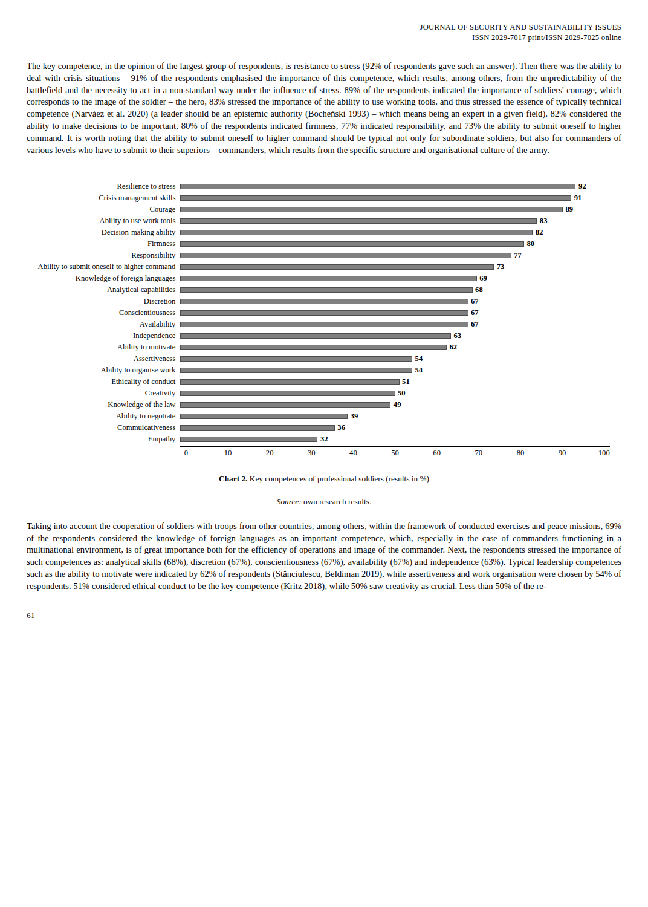Journal of Security and Sustainability Issues
ISSN 2029-7017 print/ISSN 2029-7025 online
The key competence, in the opinion of the largest group of respondents, is resistance to stress (92% of respondents gave such an answer). Then there was the ability to deal with crisis situations – 91% of the respondents emphasised the importance of this competence, which results, among others, from the unpredictability of the battlefield and the necessity to act in a non-standard way under the influence of stress. 89% of the respondents indicated the importance of soldiers' courage, which corresponds to the image of the soldier – the hero, 83% stressed the importance of the ability to use working tools, and thus stressed the essence of typically technical competence (Narváez et al. 2020) (a leader should be an epistemic authority (Bocheński 1993) – which means being an expert in a given field), 82% considered the ability to make decisions to be important, 80% of the respondents indicated firmness, 77% indicated responsibility, and 73% the ability to submit oneself to higher command. It is worth noting that the ability to submit oneself to higher command should be typical not only for subordinate soldiers, but also for commanders of various levels who have to submit to their superiors – commanders, which results from the specific structure and organisational culture of the army.
| Resilience to stress | 92 |
| Crisis management skills | 91 |
| Courage | 89 |
| Ability to use work tools | 83 |
| Decision-making ability | 82 |
| Firmness | 80 |
| Responsibility | 77 |
| Ability to submit oneself to higher command | 73 |
| Knowledge of foreign languages | 69 |
| Analytical capabilities | 68 |
| Discretion | 67 |
| Conscientiousness | 67 |
| Availability | 67 |
| Independence | 63 |
| Ability to motivate | 62 |
| Assertiveness | 54 |
| Ability to organise work | 54 |
| Ethicality of conduct | 51 |
| Creativity | 50 |
| Knowledge of the law | 49 |
| Ability to negotiate | 39 |
| Commuicativeness | 36 |
| Empathy | 32 |
| | 0 10 20 30 40 50 60 70 80 90 100 |
Chart 2. Key competences of professional soldiers (results in %)
Source: own research results.
Taking into account the cooperation of soldiers with troops from other countries, among others, within the framework of conducted exercises and peace missions, 69% of the respondents considered the knowledge of foreign languages as an important competence, which, especially in the case of commanders functioning in a multinational environment, is of great importance both for the efficiency of operations and image of the commander. Next, the respondents stressed the importance of such competences as: analytical skills (68%), discretion (67%), conscientiousness (67%), availability (67%) and independence (63%). Typical leadership competences such as the ability to motivate were indicated by 62% of respondents (Stănciulescu, Beldiman 2019), while assertiveness and work organisation were chosen by 54% of respondents. 51% considered ethical conduct to be the key competence (Kritz 2018), while 50% saw creativity as crucial. Less than 50% of the re-
61